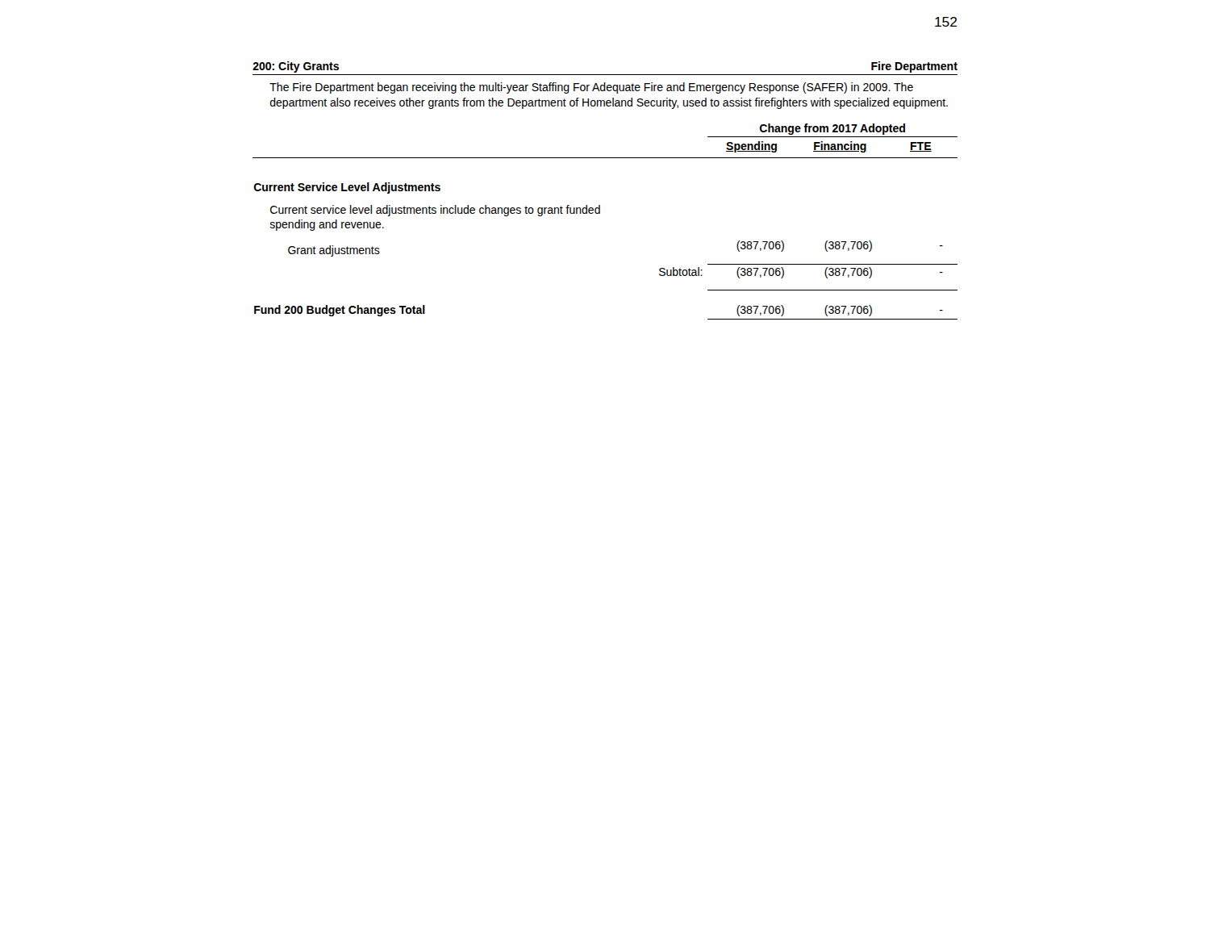152
200: City Grants Fire Department
The Fire Department began receiving the multi-year Staffing For Adequate Fire and Emergency Response (SAFER) in 2009. The department also receives other grants from the Department of Homeland Security, used to assist firefighters with specialized equipment.
| | | Change from 2017 Adopted |
| | | Spending | Financing | FTE |
| Current Service Level Adjustments | | | | |
| Current service level adjustments include changes to grant funded spending and revenue. | | | | |
| Grant adjustments | | (387,706) | (387,706) | - |
| | Subtotal: | (387,706) | (387,706) | - |
| Fund 200 Budget Changes Total | | (387,706) | (387,706) | - |